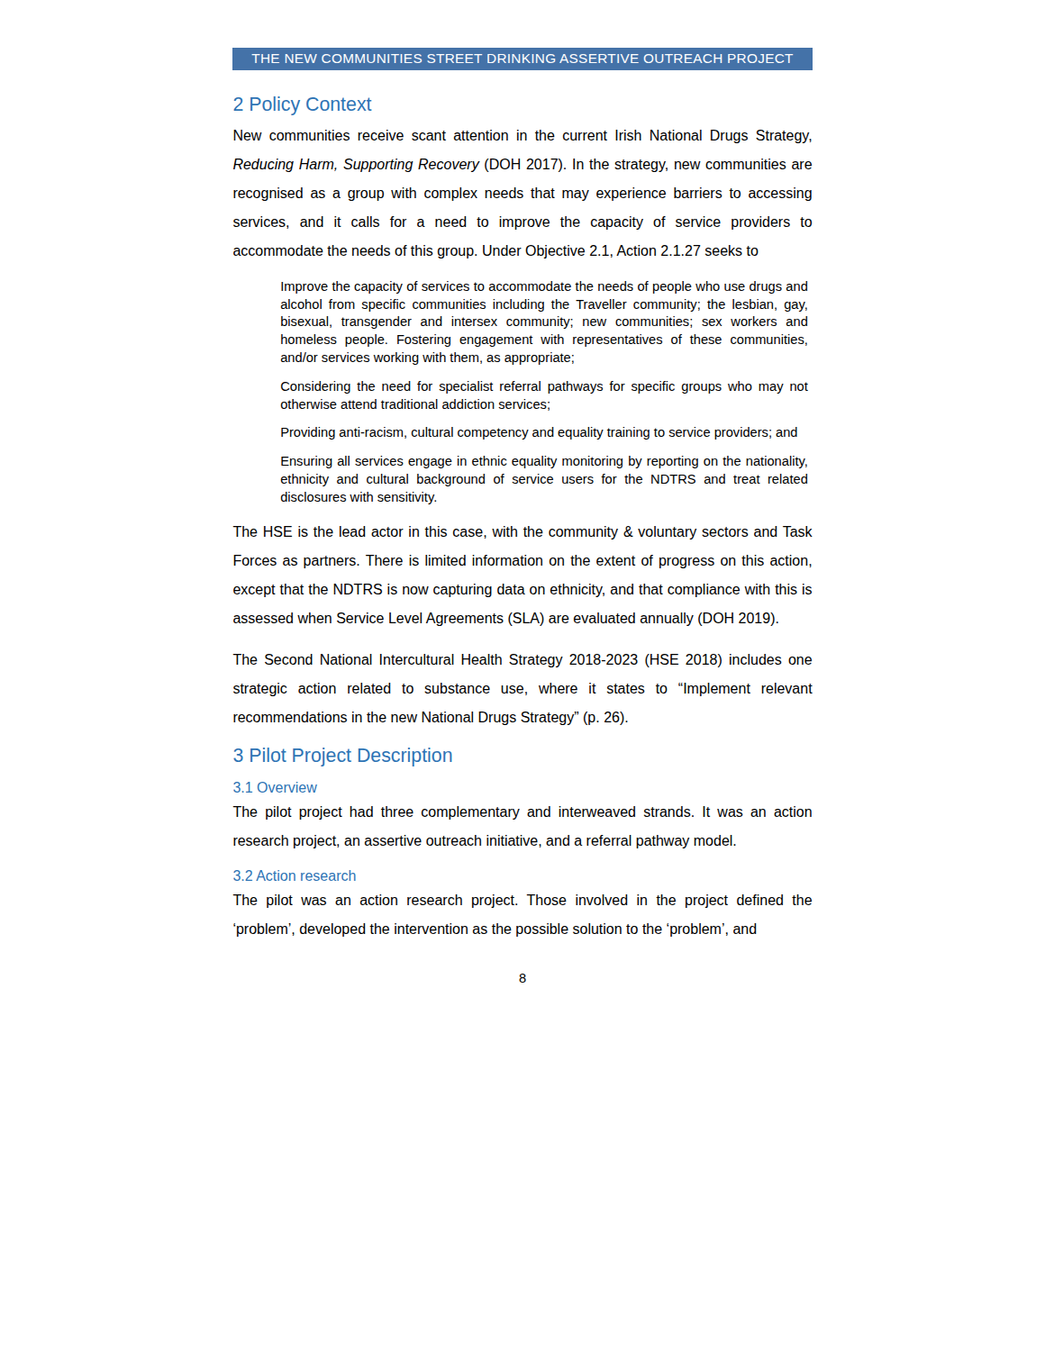THE NEW COMMUNITIES STREET DRINKING ASSERTIVE OUTREACH PROJECT
2 Policy Context
New communities receive scant attention in the current Irish National Drugs Strategy, Reducing Harm, Supporting Recovery (DOH 2017). In the strategy, new communities are recognised as a group with complex needs that may experience barriers to accessing services, and it calls for a need to improve the capacity of service providers to accommodate the needs of this group. Under Objective 2.1, Action 2.1.27 seeks to
Improve the capacity of services to accommodate the needs of people who use drugs and alcohol from specific communities including the Traveller community; the lesbian, gay, bisexual, transgender and intersex community; new communities; sex workers and homeless people. Fostering engagement with representatives of these communities, and/or services working with them, as appropriate;
Considering the need for specialist referral pathways for specific groups who may not otherwise attend traditional addiction services;
Providing anti-racism, cultural competency and equality training to service providers; and
Ensuring all services engage in ethnic equality monitoring by reporting on the nationality, ethnicity and cultural background of service users for the NDTRS and treat related disclosures with sensitivity.
The HSE is the lead actor in this case, with the community & voluntary sectors and Task Forces as partners. There is limited information on the extent of progress on this action, except that the NDTRS is now capturing data on ethnicity, and that compliance with this is assessed when Service Level Agreements (SLA) are evaluated annually (DOH 2019).
The Second National Intercultural Health Strategy 2018-2023 (HSE 2018) includes one strategic action related to substance use, where it states to “Implement relevant recommendations in the new National Drugs Strategy” (p. 26).
3 Pilot Project Description
3.1 Overview
The pilot project had three complementary and interweaved strands. It was an action research project, an assertive outreach initiative, and a referral pathway model.
3.2 Action research
The pilot was an action research project. Those involved in the project defined the ‘problem’, developed the intervention as the possible solution to the ‘problem’, and
8